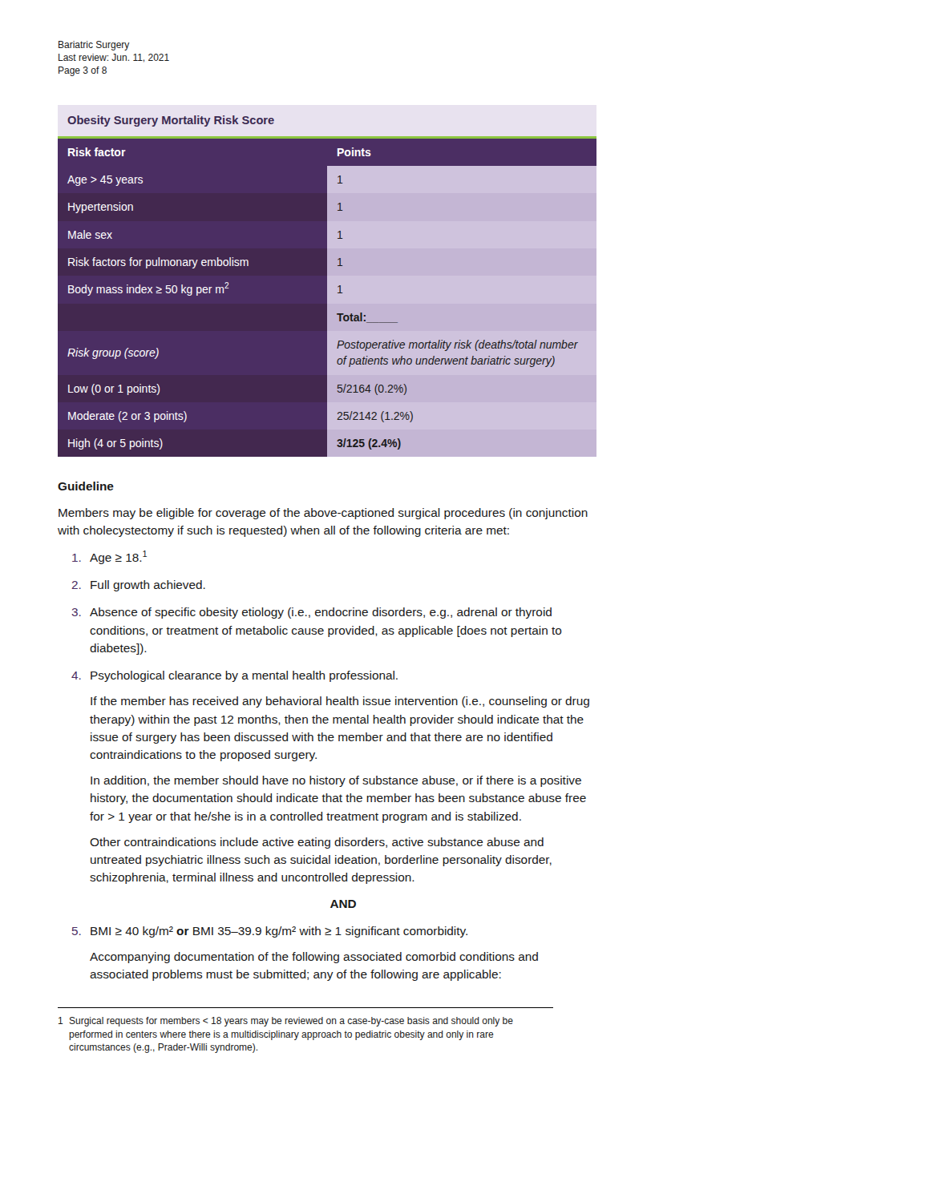Bariatric Surgery
Last review: Jun. 11, 2021
Page 3 of 8
Obesity Surgery Mortality Risk Score
| Risk factor | Points |
| --- | --- |
| Age > 45 years | 1 |
| Hypertension | 1 |
| Male sex | 1 |
| Risk factors for pulmonary embolism | 1 |
| Body mass index ≥ 50 kg per m 2 | 1 |
| | Total:_____ |
| Risk group (score) | Postoperative mortality risk (deaths/total number of patients who underwent bariatric surgery) |
| Low (0 or 1 points) | 5/2164 (0.2%) |
| Moderate (2 or 3 points) | 25/2142 (1.2%) |
| High (4 or 5 points) | 3/125 (2.4%) |
Guideline
Members may be eligible for coverage of the above-captioned surgical procedures (in conjunction with cholecystectomy if such is requested) when all of the following criteria are met:
Age ≥ 18.1
Full growth achieved.
Absence of specific obesity etiology (i.e., endocrine disorders, e.g., adrenal or thyroid conditions, or treatment of metabolic cause provided, as applicable [does not pertain to diabetes]).
Psychological clearance by a mental health professional.
If the member has received any behavioral health issue intervention (i.e., counseling or drug therapy) within the past 12 months, then the mental health provider should indicate that the issue of surgery has been discussed with the member and that there are no identified contraindications to the proposed surgery.
In addition, the member should have no history of substance abuse, or if there is a positive history, the documentation should indicate that the member has been substance abuse free for > 1 year or that he/she is in a controlled treatment program and is stabilized.
Other contraindications include active eating disorders, active substance abuse and untreated psychiatric illness such as suicidal ideation, borderline personality disorder, schizophrenia, terminal illness and uncontrolled depression.
AND
BMI ≥ 40 kg/m² or BMI 35–39.9 kg/m² with ≥ 1 significant comorbidity.
Accompanying documentation of the following associated comorbid conditions and associated problems must be submitted; any of the following are applicable:
1 Surgical requests for members < 18 years may be reviewed on a case-by-case basis and should only be performed in centers where there is a multidisciplinary approach to pediatric obesity and only in rare circumstances (e.g., Prader-Willi syndrome).